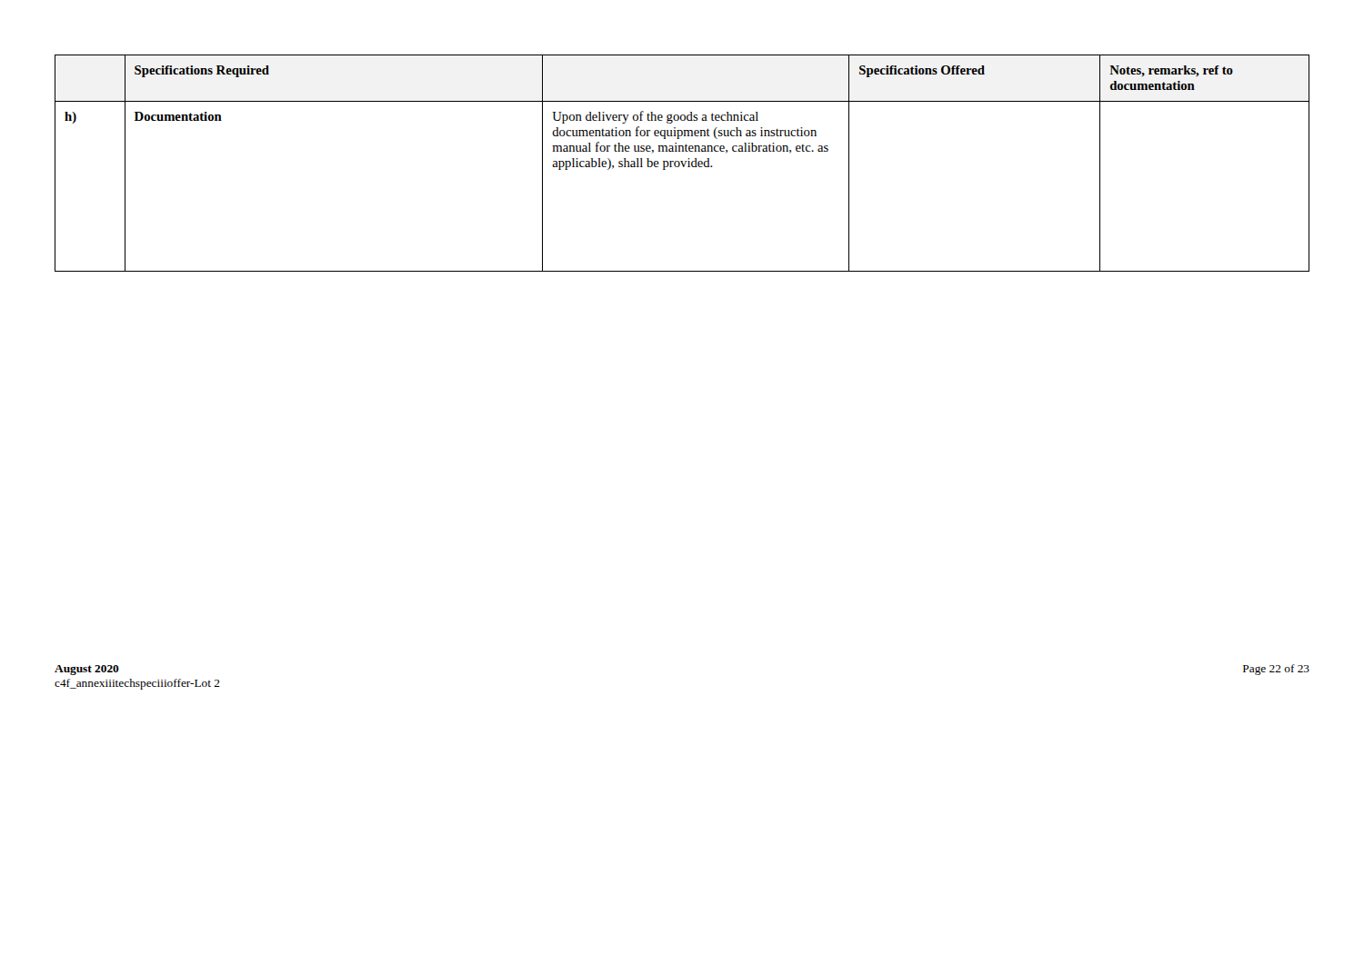| | Specifications Required | | Specifications Offered | Notes, remarks, ref to documentation |
| --- | --- | --- | --- | --- |
| h) | Documentation | Upon delivery of the goods a technical documentation for equipment (such as instruction manual for the use, maintenance, calibration, etc. as applicable), shall be provided. | | |
August 2020
c4f_annexiiitechspeciiioffer-Lot 2
Page 22 of 23